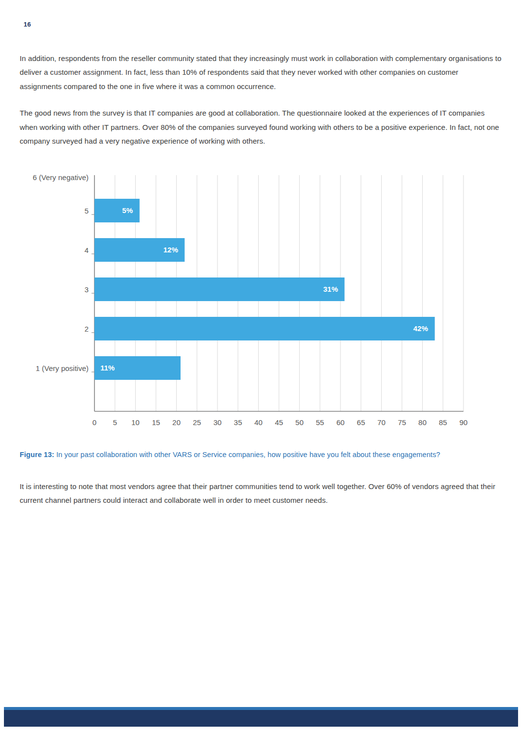16
In addition, respondents from the reseller community stated that they increasingly must work in collaboration with complementary organisations to deliver a customer assignment. In fact, less than 10% of respondents said that they never worked with other companies on customer assignments compared to the one in five where it was a common occurrence.
The good news from the survey is that IT companies are good at collaboration. The questionnaire looked at the experiences of IT companies when working with other IT partners. Over 80% of the companies surveyed found working with others to be a positive experience. In fact, not one company surveyed had a very negative experience of working with others.
5% 12% 31% 42% 11% 6 (Very negative) 5 4 3 2 1 (Very positive) 0 5 10 15 20 25 30 35 40 45 50 55 60 65 70 75 80 85 90
Figure 13: In your past collaboration with other VARS or Service companies, how positive have you felt about these engagements?
It is interesting to note that most vendors agree that their partner communities tend to work well together. Over 60% of vendors agreed that their current channel partners could interact and collaborate well in order to meet customer needs.